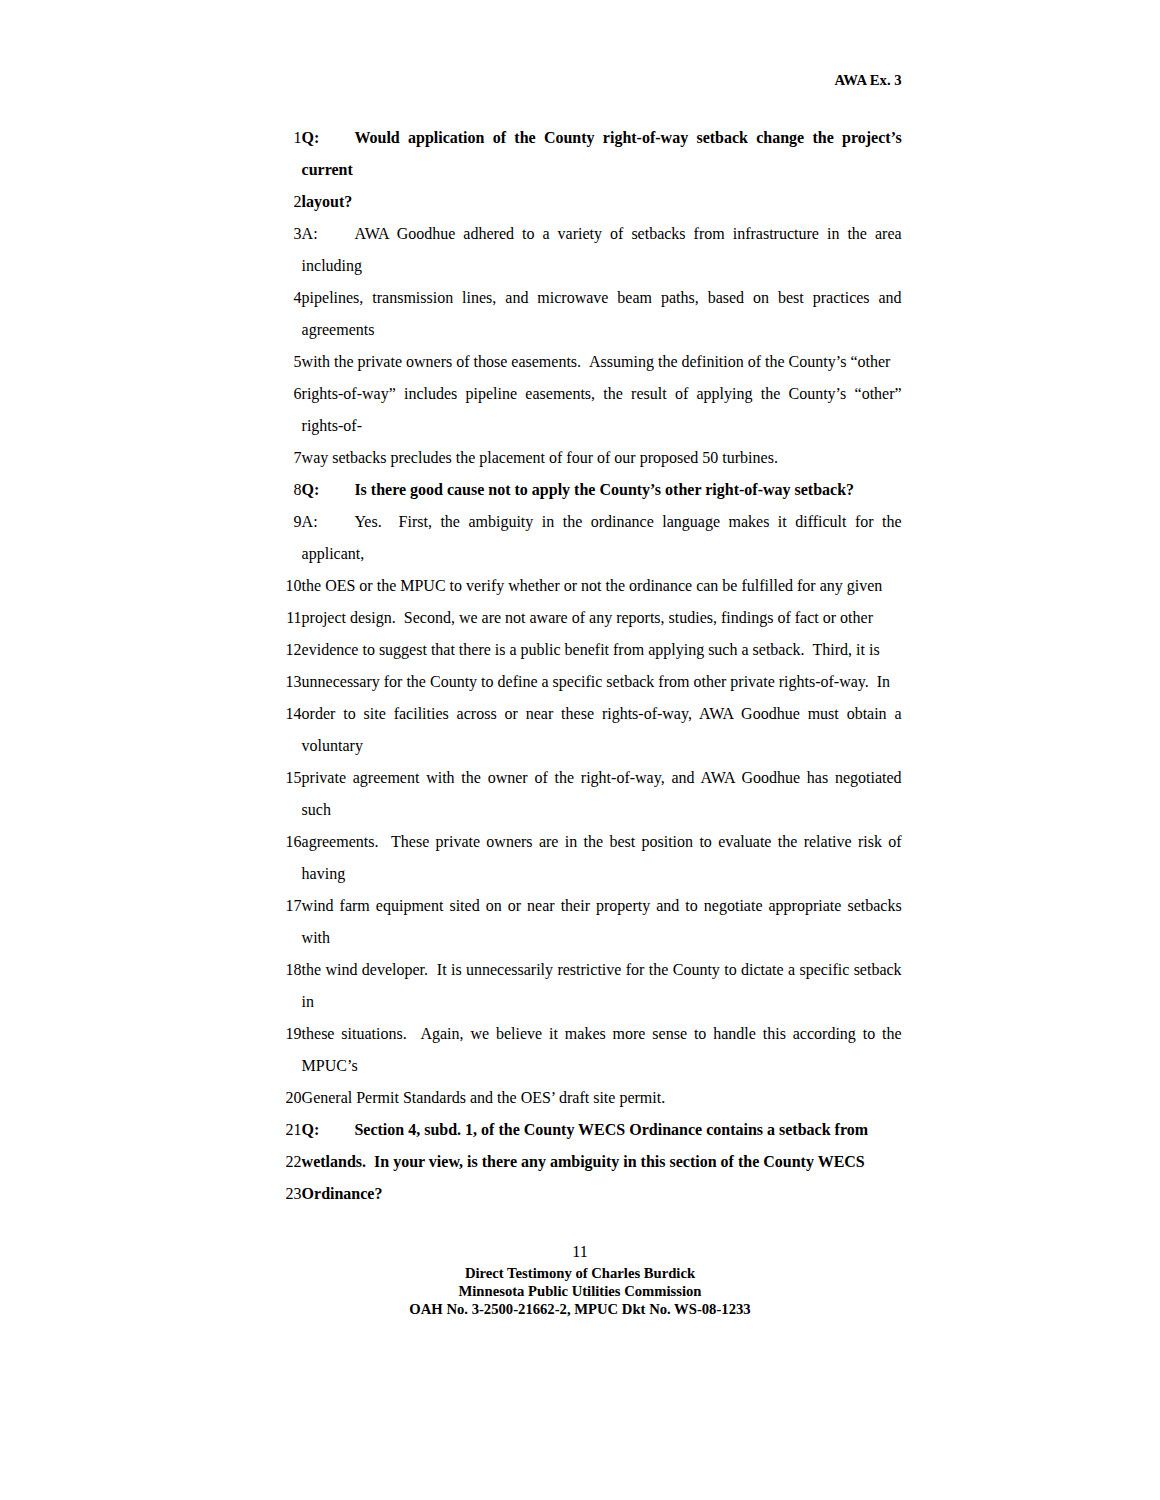AWA Ex. 3
| 1 | Q: Would application of the County right-of-way setback change the project’s current |
| 2 | layout? |
| 3 | A: AWA Goodhue adhered to a variety of setbacks from infrastructure in the area including |
| 4 | pipelines, transmission lines, and microwave beam paths, based on best practices and agreements |
| 5 | with the private owners of those easements. Assuming the definition of the County’s “other |
| 6 | rights-of-way” includes pipeline easements, the result of applying the County’s “other” rights-of- |
| 7 | way setbacks precludes the placement of four of our proposed 50 turbines. |
| 8 | Q: Is there good cause not to apply the County’s other right-of-way setback? |
| 9 | A: Yes. First, the ambiguity in the ordinance language makes it difficult for the applicant, |
| 10 | the OES or the MPUC to verify whether or not the ordinance can be fulfilled for any given |
| 11 | project design. Second, we are not aware of any reports, studies, findings of fact or other |
| 12 | evidence to suggest that there is a public benefit from applying such a setback. Third, it is |
| 13 | unnecessary for the County to define a specific setback from other private rights-of-way. In |
| 14 | order to site facilities across or near these rights-of-way, AWA Goodhue must obtain a voluntary |
| 15 | private agreement with the owner of the right-of-way, and AWA Goodhue has negotiated such |
| 16 | agreements. These private owners are in the best position to evaluate the relative risk of having |
| 17 | wind farm equipment sited on or near their property and to negotiate appropriate setbacks with |
| 18 | the wind developer. It is unnecessarily restrictive for the County to dictate a specific setback in |
| 19 | these situations. Again, we believe it makes more sense to handle this according to the MPUC’s |
| 20 | General Permit Standards and the OES’ draft site permit. |
| 21 | Q: Section 4, subd. 1, of the County WECS Ordinance contains a setback from |
| 22 | wetlands. In your view, is there any ambiguity in this section of the County WECS |
| 23 | Ordinance? |
11
Direct Testimony of Charles Burdick
Minnesota Public Utilities Commission
OAH No. 3-2500-21662-2, MPUC Dkt No. WS-08-1233